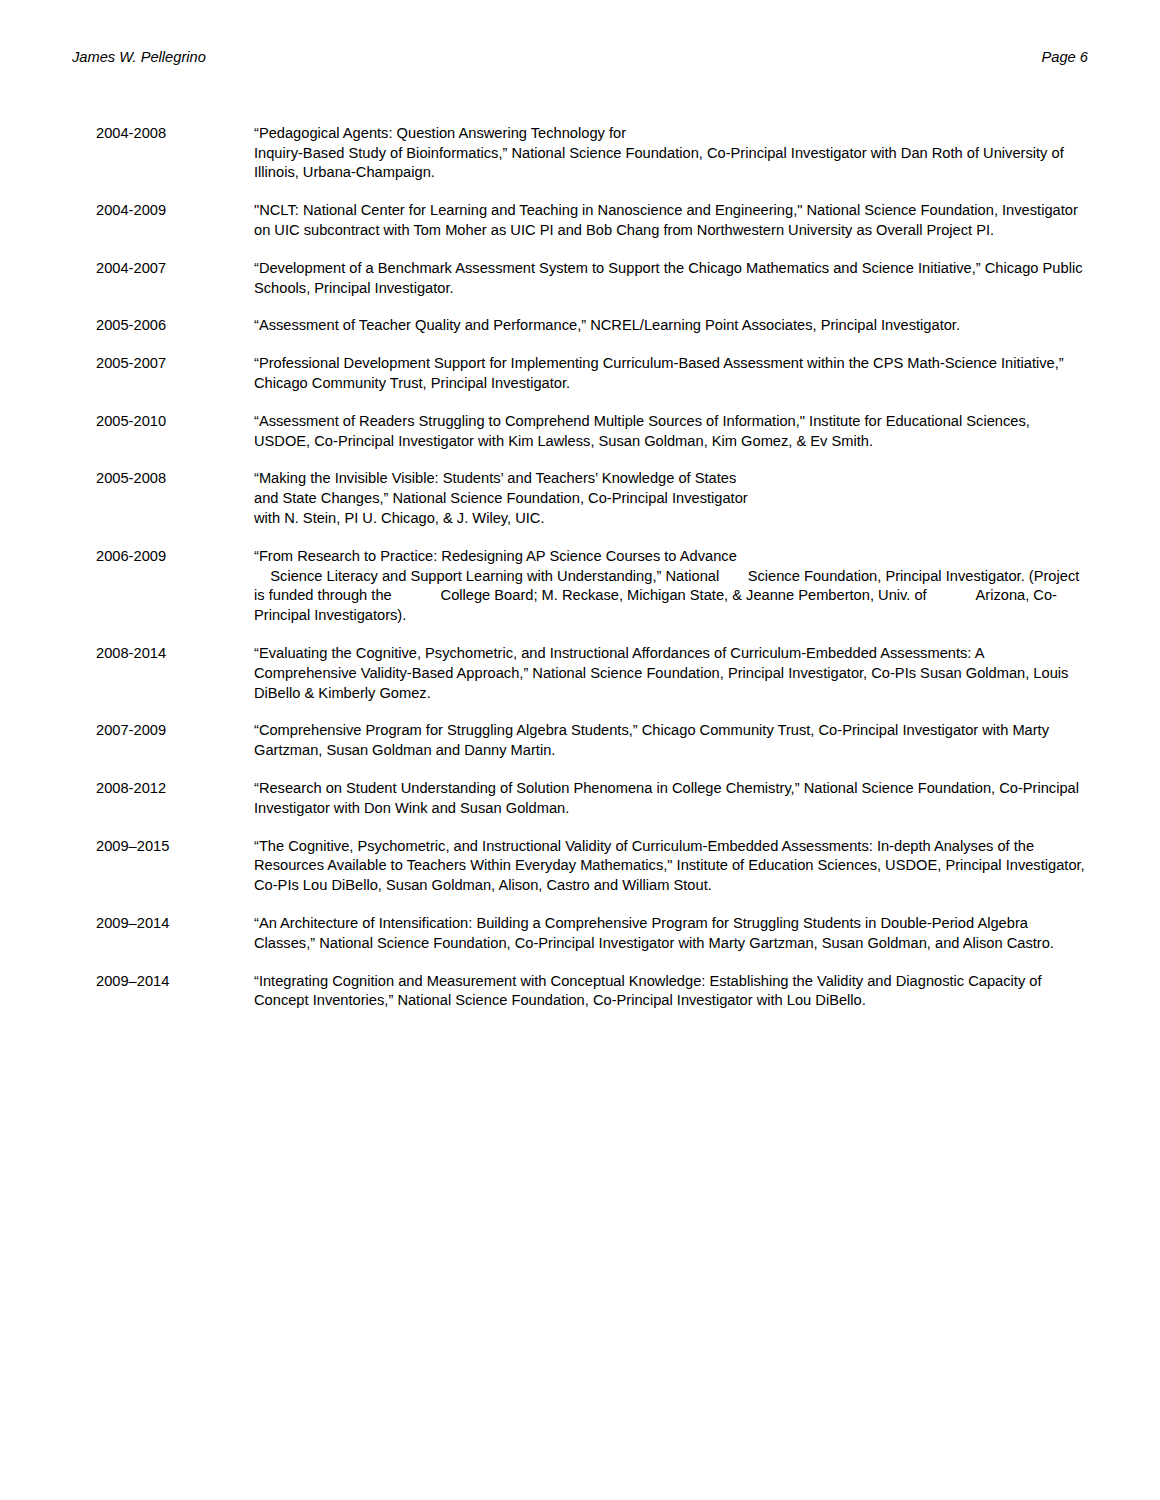James W. Pellegrino Page 6
2004-2008
“Pedagogical Agents: Question Answering Technology for
Inquiry-Based Study of Bioinformatics,” National Science Foundation, Co-Principal Investigator with Dan Roth of University of Illinois, Urbana-Champaign.
2004-2009
"NCLT: National Center for Learning and Teaching in Nanoscience and Engineering," National Science Foundation, Investigator on UIC subcontract with Tom Moher as UIC PI and Bob Chang from Northwestern University as Overall Project PI.
2004-2007
“Development of a Benchmark Assessment System to Support the Chicago Mathematics and Science Initiative,” Chicago Public Schools, Principal Investigator.
2005-2006
“Assessment of Teacher Quality and Performance,” NCREL/Learning Point Associates, Principal Investigator.
2005-2007
“Professional Development Support for Implementing Curriculum-Based Assessment within the CPS Math-Science Initiative,” Chicago Community Trust, Principal Investigator.
2005-2010
“Assessment of Readers Struggling to Comprehend Multiple Sources of Information," Institute for Educational Sciences, USDOE, Co-Principal Investigator with Kim Lawless, Susan Goldman, Kim Gomez, & Ev Smith.
2005-2008
“Making the Invisible Visible: Students’ and Teachers’ Knowledge of States
and State Changes,” National Science Foundation, Co-Principal Investigator
with N. Stein, PI U. Chicago, & J. Wiley, UIC.
2006-2009
“From Research to Practice: Redesigning AP Science Courses to Advance
Science Literacy and Support Learning with Understanding,” National Science Foundation, Principal Investigator. (Project is funded through the College Board; M. Reckase, Michigan State, & Jeanne Pemberton, Univ. of Arizona, Co-Principal Investigators).
2008-2014
“Evaluating the Cognitive, Psychometric, and Instructional Affordances of Curriculum-Embedded Assessments: A Comprehensive Validity-Based Approach,” National Science Foundation, Principal Investigator, Co-PIs Susan Goldman, Louis DiBello & Kimberly Gomez.
2007-2009
“Comprehensive Program for Struggling Algebra Students,” Chicago Community Trust, Co-Principal Investigator with Marty Gartzman, Susan Goldman and Danny Martin.
2008-2012
“Research on Student Understanding of Solution Phenomena in College Chemistry,” National Science Foundation, Co-Principal Investigator with Don Wink and Susan Goldman.
2009–2015
“The Cognitive, Psychometric, and Instructional Validity of Curriculum-Embedded Assessments: In-depth Analyses of the Resources Available to Teachers Within Everyday Mathematics," Institute of Education Sciences, USDOE, Principal Investigator, Co-PIs Lou DiBello, Susan Goldman, Alison, Castro and William Stout.
2009–2014
“An Architecture of Intensification: Building a Comprehensive Program for Struggling Students in Double-Period Algebra Classes,” National Science Foundation, Co-Principal Investigator with Marty Gartzman, Susan Goldman, and Alison Castro.
2009–2014
“Integrating Cognition and Measurement with Conceptual Knowledge: Establishing the Validity and Diagnostic Capacity of Concept Inventories,” National Science Foundation, Co-Principal Investigator with Lou DiBello.